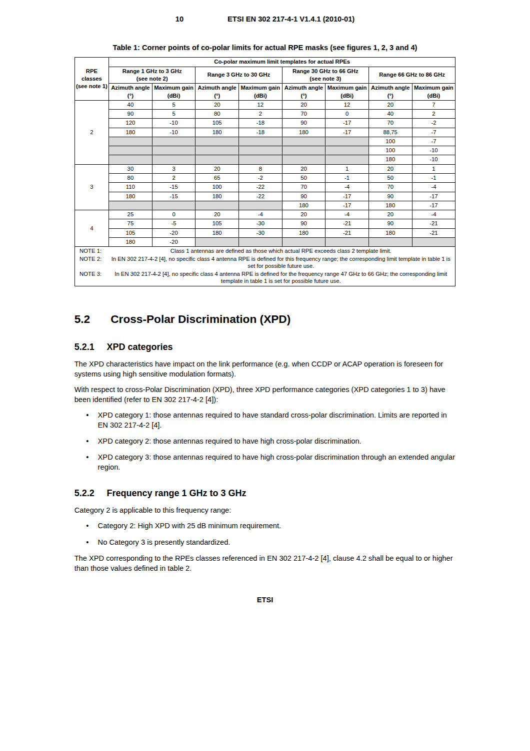10 ETSI EN 302 217-4-1 V1.4.1 (2010-01)
Table 1: Corner points of co-polar limits for actual RPE masks (see figures 1, 2, 3 and 4)
| RPE classes (see note 1) | Co-polar maximum limit templates for actual RPEs |
| --- | --- |
| Range 1 GHz to 3 GHz (see note 2) | Range 3 GHz to 30 GHz | Range 30 GHz to 66 GHz (see note 3) | Range 66 GHz to 86 GHz |
| Azimuth angle (°) | Maximum gain (dBi) | Azimuth angle (°) | Maximum gain (dBi) | Azimuth angle (°) | Maximum gain (dBi) | Azimuth angle (°) | Maximum gain (dBi) |
| 2 | 40 | 5 | 20 | 12 | 20 | 12 | 20 | 7 |
| 90 | 5 | 80 | 2 | 70 | 0 | 40 | 2 |
| 120 | -10 | 105 | -18 | 90 | -17 | 70 | -2 |
| 180 | -10 | 180 | -18 | 180 | -17 | 88,75 | -7 |
| | | | | | | 100 | -7 |
| | | | | | | 100 | -10 |
| | | | | | | 180 | -10 |
| 3 | 30 | 3 | 20 | 8 | 20 | 1 | 20 | 1 |
| 80 | 2 | 65 | -2 | 50 | -1 | 50 | -1 |
| 110 | -15 | 100 | -22 | 70 | -4 | 70 | -4 |
| 180 | -15 | 180 | -22 | 90 | -17 | 90 | -17 |
| | | | | 180 | -17 | 180 | -17 |
| 4 | 25 | 0 | 20 | -4 | 20 | -4 | 20 | -4 |
| 75 | -5 | 105 | -30 | 90 | -21 | 90 | -21 |
| 105 | -20 | 180 | -30 | 180 | -21 | 180 | -21 |
| 180 | -20 | | | | | | |
| NOTE 1: Class 1 antennas are defined as those which actual RPE exceeds class 2 template limit. NOTE 2: In EN 302 217-4-2 [4], no specific class 4 antenna RPE is defined for this frequency range; the corresponding limit template in table 1 is set for possible future use. NOTE 3: In EN 302 217-4-2 [4], no specific class 4 antenna RPE is defined for the frequency range 47 GHz to 66 GHz; the corresponding limit template in table 1 is set for possible future use. |
5.2 Cross-Polar Discrimination (XPD)
5.2.1 XPD categories
The XPD characteristics have impact on the link performance (e.g. when CCDP or ACAP operation is foreseen for systems using high sensitive modulation formats).
With respect to cross-Polar Discrimination (XPD), three XPD performance categories (XPD categories 1 to 3) have been identified (refer to EN 302 217-4-2 [4]):
XPD category 1: those antennas required to have standard cross-polar discrimination. Limits are reported in EN 302 217-4-2 [4].
XPD category 2: those antennas required to have high cross-polar discrimination.
XPD category 3: those antennas required to have high cross-polar discrimination through an extended angular region.
5.2.2 Frequency range 1 GHz to 3 GHz
Category 2 is applicable to this frequency range:
Category 2: High XPD with 25 dB minimum requirement.
No Category 3 is presently standardized.
The XPD corresponding to the RPEs classes referenced in EN 302 217-4-2 [4], clause 4.2 shall be equal to or higher than those values defined in table 2.
ETSI